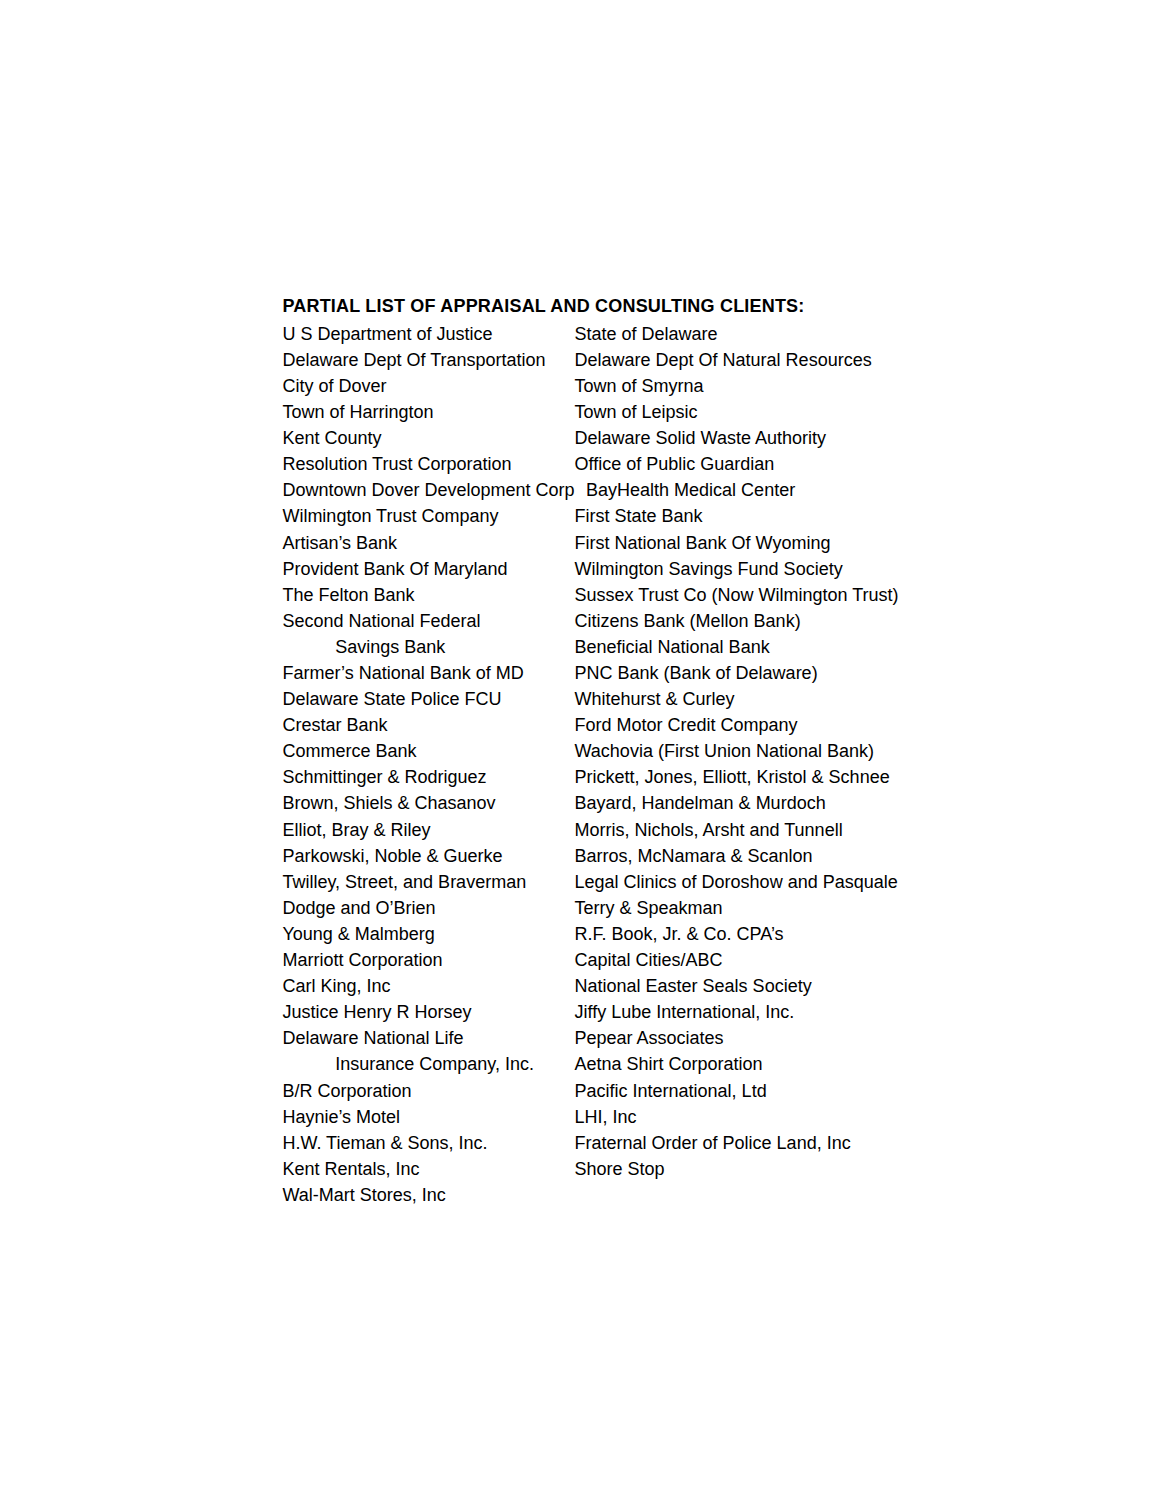PARTIAL LIST OF APPRAISAL AND CONSULTING CLIENTS:
| U S Department of Justice | State of Delaware |
| Delaware Dept Of Transportation | Delaware Dept Of Natural Resources |
| City of Dover | Town of Smyrna |
| Town of Harrington | Town of Leipsic |
| Kent County | Delaware Solid Waste Authority |
| Resolution Trust Corporation | Office of Public Guardian |
| Downtown Dover Development Corp | BayHealth Medical Center |
| Wilmington Trust Company | First State Bank |
| Artisan’s Bank | First National Bank Of Wyoming |
| Provident Bank Of Maryland | Wilmington Savings Fund Society |
| The Felton Bank | Sussex Trust Co (Now Wilmington Trust) |
| Second National Federal | Citizens Bank (Mellon Bank) |
| Savings Bank | Beneficial National Bank |
| Farmer’s National Bank of MD | PNC Bank (Bank of Delaware) |
| Delaware State Police FCU | Whitehurst & Curley |
| Crestar Bank | Ford Motor Credit Company |
| Commerce Bank | Wachovia (First Union National Bank) |
| Schmittinger & Rodriguez | Prickett, Jones, Elliott, Kristol & Schnee |
| Brown, Shiels & Chasanov | Bayard, Handelman & Murdoch |
| Elliot, Bray & Riley | Morris, Nichols, Arsht and Tunnell |
| Parkowski, Noble & Guerke | Barros, McNamara & Scanlon |
| Twilley, Street, and Braverman | Legal Clinics of Doroshow and Pasquale |
| Dodge and O’Brien | Terry & Speakman |
| Young & Malmberg | R.F. Book, Jr. & Co. CPA’s |
| Marriott Corporation | Capital Cities/ABC |
| Carl King, Inc | National Easter Seals Society |
| Justice Henry R Horsey | Jiffy Lube International, Inc. |
| Delaware National Life | Pepear Associates |
| Insurance Company, Inc. | Aetna Shirt Corporation |
| B/R Corporation | Pacific International, Ltd |
| Haynie’s Motel | LHI, Inc |
| H.W. Tieman & Sons, Inc. | Fraternal Order of Police Land, Inc |
| Kent Rentals, Inc | Shore Stop |
| Wal-Mart Stores, Inc | |